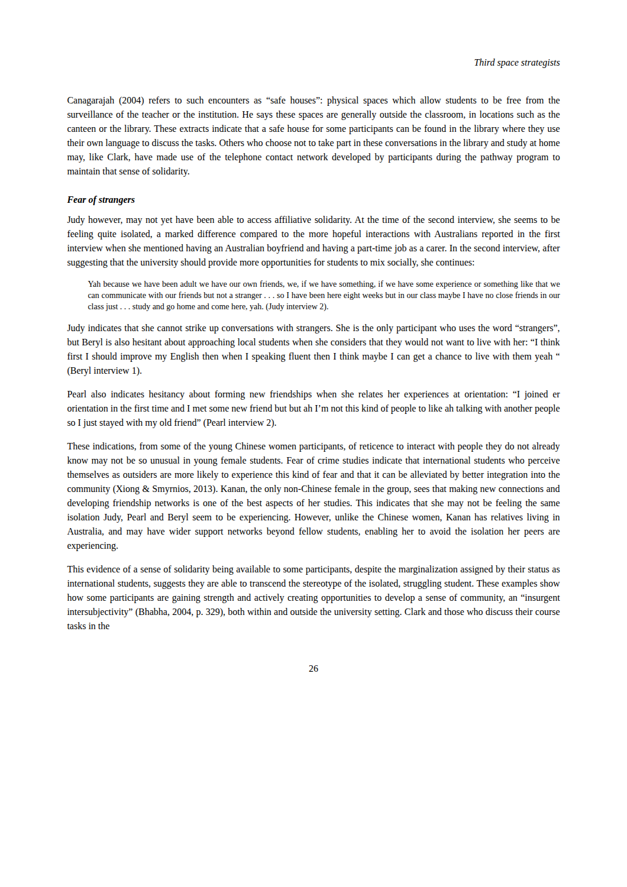Third space strategists
Canagarajah (2004) refers to such encounters as “safe houses”: physical spaces which allow students to be free from the surveillance of the teacher or the institution. He says these spaces are generally outside the classroom, in locations such as the canteen or the library. These extracts indicate that a safe house for some participants can be found in the library where they use their own language to discuss the tasks. Others who choose not to take part in these conversations in the library and study at home may, like Clark, have made use of the telephone contact network developed by participants during the pathway program to maintain that sense of solidarity.
Fear of strangers
Judy however, may not yet have been able to access affiliative solidarity. At the time of the second interview, she seems to be feeling quite isolated, a marked difference compared to the more hopeful interactions with Australians reported in the first interview when she mentioned having an Australian boyfriend and having a part-time job as a carer. In the second interview, after suggesting that the university should provide more opportunities for students to mix socially, she continues:
Yah because we have been adult we have our own friends, we, if we have something, if we have some experience or something like that we can communicate with our friends but not a stranger . . . so I have been here eight weeks but in our class maybe I have no close friends in our class just . . . study and go home and come here, yah. (Judy interview 2).
Judy indicates that she cannot strike up conversations with strangers. She is the only participant who uses the word “strangers”, but Beryl is also hesitant about approaching local students when she considers that they would not want to live with her: “I think first I should improve my English then when I speaking fluent then I think maybe I can get a chance to live with them yeah “ (Beryl interview 1).
Pearl also indicates hesitancy about forming new friendships when she relates her experiences at orientation: “I joined er orientation in the first time and I met some new friend but but ah I’m not this kind of people to like ah talking with another people so I just stayed with my old friend” (Pearl interview 2).
These indications, from some of the young Chinese women participants, of reticence to interact with people they do not already know may not be so unusual in young female students. Fear of crime studies indicate that international students who perceive themselves as outsiders are more likely to experience this kind of fear and that it can be alleviated by better integration into the community (Xiong & Smyrnios, 2013). Kanan, the only non-Chinese female in the group, sees that making new connections and developing friendship networks is one of the best aspects of her studies. This indicates that she may not be feeling the same isolation Judy, Pearl and Beryl seem to be experiencing. However, unlike the Chinese women, Kanan has relatives living in Australia, and may have wider support networks beyond fellow students, enabling her to avoid the isolation her peers are experiencing.
This evidence of a sense of solidarity being available to some participants, despite the marginalization assigned by their status as international students, suggests they are able to transcend the stereotype of the isolated, struggling student. These examples show how some participants are gaining strength and actively creating opportunities to develop a sense of community, an “insurgent intersubjectivity” (Bhabha, 2004, p. 329), both within and outside the university setting. Clark and those who discuss their course tasks in the
26